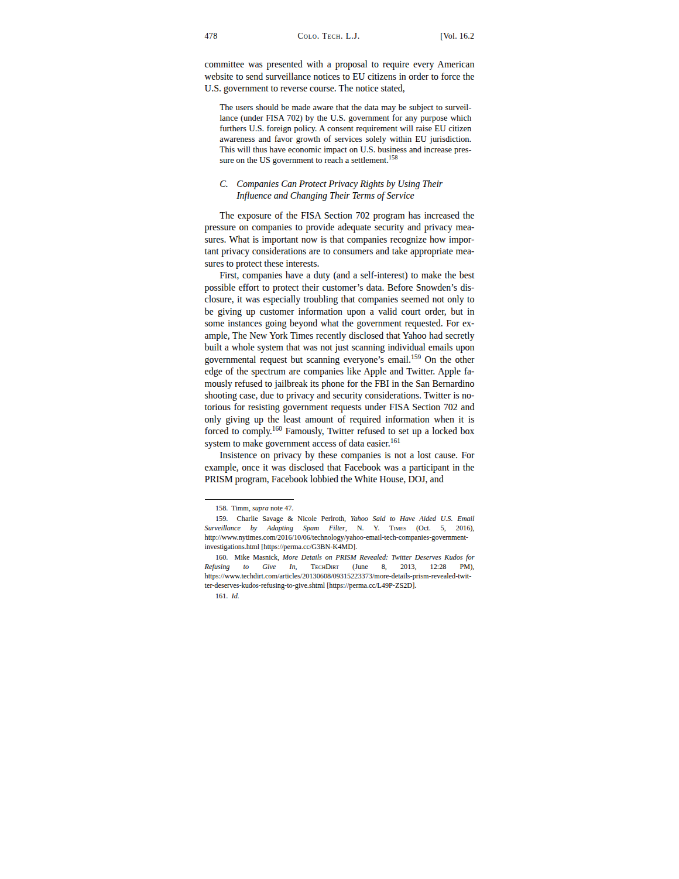478 Colo. Tech. L.J. [Vol. 16.2
committee was presented with a proposal to require every American website to send surveillance notices to EU citizens in order to force the U.S. government to reverse course. The notice stated,
The users should be made aware that the data may be subject to surveillance (under FISA 702) by the U.S. government for any purpose which furthers U.S. foreign policy. A consent requirement will raise EU citizen awareness and favor growth of services solely within EU jurisdiction. This will thus have economic impact on U.S. business and increase pressure on the US government to reach a settlement.158
C. Companies Can Protect Privacy Rights by Using Their Influence and Changing Their Terms of Service
The exposure of the FISA Section 702 program has increased the pressure on companies to provide adequate security and privacy measures. What is important now is that companies recognize how important privacy considerations are to consumers and take appropriate measures to protect these interests.
First, companies have a duty (and a self-interest) to make the best possible effort to protect their customer’s data. Before Snowden’s disclosure, it was especially troubling that companies seemed not only to be giving up customer information upon a valid court order, but in some instances going beyond what the government requested. For example, The New York Times recently disclosed that Yahoo had secretly built a whole system that was not just scanning individual emails upon governmental request but scanning everyone’s email.159 On the other edge of the spectrum are companies like Apple and Twitter. Apple famously refused to jailbreak its phone for the FBI in the San Bernardino shooting case, due to privacy and security considerations. Twitter is notorious for resisting government requests under FISA Section 702 and only giving up the least amount of required information when it is forced to comply.160 Famously, Twitter refused to set up a locked box system to make government access of data easier.161
Insistence on privacy by these companies is not a lost cause. For example, once it was disclosed that Facebook was a participant in the PRISM program, Facebook lobbied the White House, DOJ, and
158. Timm, supra note 47.
159. Charlie Savage & Nicole Perlroth, Yahoo Said to Have Aided U.S. Email Surveillance by Adapting Spam Filter, N. Y. Times (Oct. 5, 2016), http://www.nytimes.com/2016/10/06/technology/yahoo-email-tech-companies-government-investigations.html [https://perma.cc/G3BN-K4MD].
160. Mike Masnick, More Details on PRISM Revealed: Twitter Deserves Kudos for Refusing to Give In, TechDirt (June 8, 2013, 12:28 PM), https://www.techdirt.com/articles/20130608/09315223373/more-details-prism-revealed-twitter-deserves-kudos-refusing-to-give.shtml [https://perma.cc/L49P-ZS2D].
161. Id.